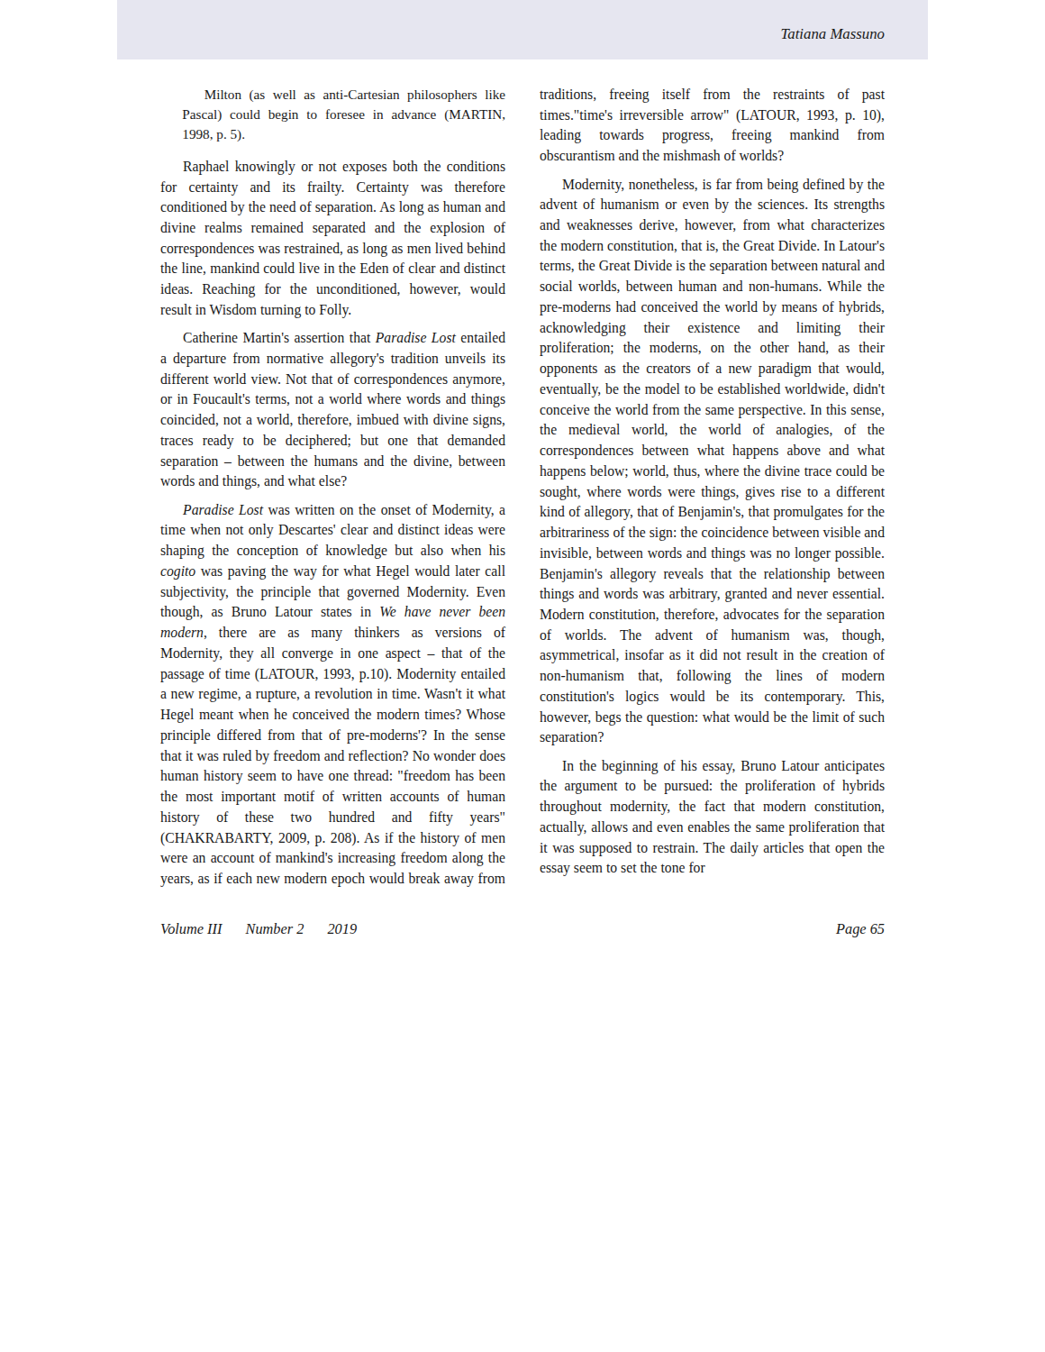Tatiana Massuno
Milton (as well as anti-Cartesian philosophers like Pascal) could begin to foresee in advance (MARTIN, 1998, p. 5).
Raphael knowingly or not exposes both the conditions for certainty and its frailty. Certainty was therefore conditioned by the need of separation. As long as human and divine realms remained separated and the explosion of correspondences was restrained, as long as men lived behind the line, mankind could live in the Eden of clear and distinct ideas. Reaching for the unconditioned, however, would result in Wisdom turning to Folly.
Catherine Martin's assertion that Paradise Lost entailed a departure from normative allegory's tradition unveils its different world view. Not that of correspondences anymore, or in Foucault's terms, not a world where words and things coincided, not a world, therefore, imbued with divine signs, traces ready to be deciphered; but one that demanded separation – between the humans and the divine, between words and things, and what else?
Paradise Lost was written on the onset of Modernity, a time when not only Descartes' clear and distinct ideas were shaping the conception of knowledge but also when his cogito was paving the way for what Hegel would later call subjectivity, the principle that governed Modernity. Even though, as Bruno Latour states in We have never been modern, there are as many thinkers as versions of Modernity, they all converge in one aspect – that of the passage of time (LATOUR, 1993, p.10). Modernity entailed a new regime, a rupture, a revolution in time. Wasn't it what Hegel meant when he conceived the modern times? Whose principle differed from that of pre-moderns'? In the sense that it was ruled by freedom and reflection? No wonder does human history seem to have one thread: "freedom has been the most important motif of written accounts of human history of these two hundred and fifty years" (CHAKRABARTY, 2009, p. 208). As if the history of men were an account of mankind's increasing freedom along the years, as if each new modern epoch would break away from traditions, freeing itself from the restraints of past times."time's irreversible arrow" (LATOUR, 1993, p. 10), leading towards progress, freeing mankind from obscurantism and the mishmash of worlds?
Modernity, nonetheless, is far from being defined by the advent of humanism or even by the sciences. Its strengths and weaknesses derive, however, from what characterizes the modern constitution, that is, the Great Divide. In Latour's terms, the Great Divide is the separation between natural and social worlds, between human and non-humans. While the pre-moderns had conceived the world by means of hybrids, acknowledging their existence and limiting their proliferation; the moderns, on the other hand, as their opponents as the creators of a new paradigm that would, eventually, be the model to be established worldwide, didn't conceive the world from the same perspective. In this sense, the medieval world, the world of analogies, of the correspondences between what happens above and what happens below; world, thus, where the divine trace could be sought, where words were things, gives rise to a different kind of allegory, that of Benjamin's, that promulgates for the arbitrariness of the sign: the coincidence between visible and invisible, between words and things was no longer possible. Benjamin's allegory reveals that the relationship between things and words was arbitrary, granted and never essential. Modern constitution, therefore, advocates for the separation of worlds. The advent of humanism was, though, asymmetrical, insofar as it did not result in the creation of non-humanism that, following the lines of modern constitution's logics would be its contemporary. This, however, begs the question: what would be the limit of such separation?
In the beginning of his essay, Bruno Latour anticipates the argument to be pursued: the proliferation of hybrids throughout modernity, the fact that modern constitution, actually, allows and even enables the same proliferation that it was supposed to restrain. The daily articles that open the essay seem to set the tone for
Volume III Number 22019
Page 65